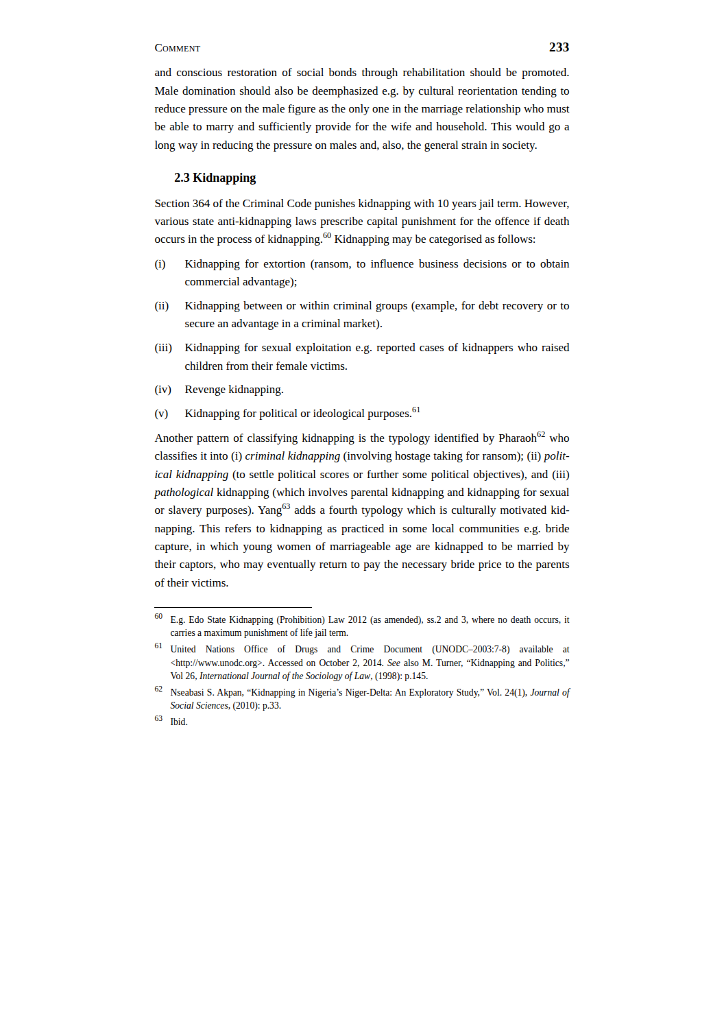Comment 233
and conscious restoration of social bonds through rehabilitation should be promoted. Male domination should also be deemphasized e.g. by cultural reorientation tending to reduce pressure on the male figure as the only one in the marriage relationship who must be able to marry and sufficiently provide for the wife and household. This would go a long way in reducing the pressure on males and, also, the general strain in society.
2.3 Kidnapping
Section 364 of the Criminal Code punishes kidnapping with 10 years jail term. However, various state anti-kidnapping laws prescribe capital punishment for the offence if death occurs in the process of kidnapping.60 Kidnapping may be categorised as follows:
(i) Kidnapping for extortion (ransom, to influence business decisions or to obtain commercial advantage);
(ii) Kidnapping between or within criminal groups (example, for debt recovery or to secure an advantage in a criminal market).
(iii) Kidnapping for sexual exploitation e.g. reported cases of kidnappers who raised children from their female victims.
(iv) Revenge kidnapping.
(v) Kidnapping for political or ideological purposes.61
Another pattern of classifying kidnapping is the typology identified by Pharaoh62 who classifies it into (i) criminal kidnapping (involving hostage taking for ransom); (ii) political kidnapping (to settle political scores or further some political objectives), and (iii) pathological kidnapping (which involves parental kidnapping and kidnapping for sexual or slavery purposes). Yang63 adds a fourth typology which is culturally motivated kidnapping. This refers to kidnapping as practiced in some local communities e.g. bride capture, in which young women of marriageable age are kidnapped to be married by their captors, who may eventually return to pay the necessary bride price to the parents of their victims.
60 E.g. Edo State Kidnapping (Prohibition) Law 2012 (as amended), ss.2 and 3, where no death occurs, it carries a maximum punishment of life jail term.
61 United Nations Office of Drugs and Crime Document (UNODC–2003:7-8) available at <http://www.unodc.org>. Accessed on October 2, 2014. See also M. Turner, “Kidnapping and Politics,” Vol 26, International Journal of the Sociology of Law, (1998): p.145.
62 Nseabasi S. Akpan, “Kidnapping in Nigeria’s Niger-Delta: An Exploratory Study,” Vol. 24(1), Journal of Social Sciences, (2010): p.33.
63 Ibid.